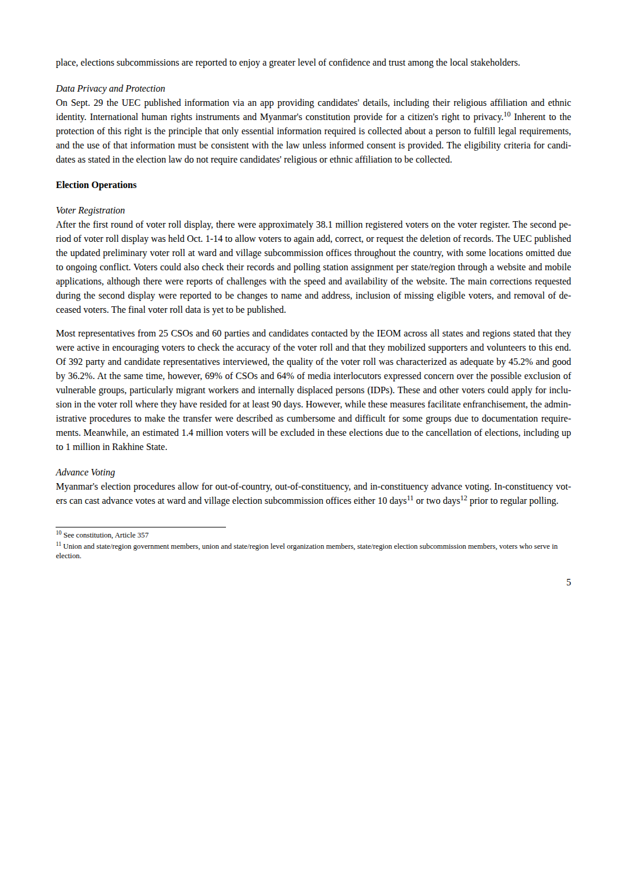place, elections subcommissions are reported to enjoy a greater level of confidence and trust among the local stakeholders.
Data Privacy and Protection
On Sept. 29 the UEC published information via an app providing candidates' details, including their religious affiliation and ethnic identity. International human rights instruments and Myanmar's constitution provide for a citizen's right to privacy.10 Inherent to the protection of this right is the principle that only essential information required is collected about a person to fulfill legal requirements, and the use of that information must be consistent with the law unless informed consent is provided. The eligibility criteria for candidates as stated in the election law do not require candidates' religious or ethnic affiliation to be collected.
Election Operations
Voter Registration
After the first round of voter roll display, there were approximately 38.1 million registered voters on the voter register. The second period of voter roll display was held Oct. 1-14 to allow voters to again add, correct, or request the deletion of records. The UEC published the updated preliminary voter roll at ward and village subcommission offices throughout the country, with some locations omitted due to ongoing conflict. Voters could also check their records and polling station assignment per state/region through a website and mobile applications, although there were reports of challenges with the speed and availability of the website. The main corrections requested during the second display were reported to be changes to name and address, inclusion of missing eligible voters, and removal of deceased voters. The final voter roll data is yet to be published.
Most representatives from 25 CSOs and 60 parties and candidates contacted by the IEOM across all states and regions stated that they were active in encouraging voters to check the accuracy of the voter roll and that they mobilized supporters and volunteers to this end. Of 392 party and candidate representatives interviewed, the quality of the voter roll was characterized as adequate by 45.2% and good by 36.2%. At the same time, however, 69% of CSOs and 64% of media interlocutors expressed concern over the possible exclusion of vulnerable groups, particularly migrant workers and internally displaced persons (IDPs). These and other voters could apply for inclusion in the voter roll where they have resided for at least 90 days. However, while these measures facilitate enfranchisement, the administrative procedures to make the transfer were described as cumbersome and difficult for some groups due to documentation requirements. Meanwhile, an estimated 1.4 million voters will be excluded in these elections due to the cancellation of elections, including up to 1 million in Rakhine State.
Advance Voting
Myanmar's election procedures allow for out-of-country, out-of-constituency, and in-constituency advance voting. In-constituency voters can cast advance votes at ward and village election subcommission offices either 10 days11 or two days12 prior to regular polling.
10 See constitution, Article 357
11 Union and state/region government members, union and state/region level organization members, state/region election subcommission members, voters who serve in election.
5